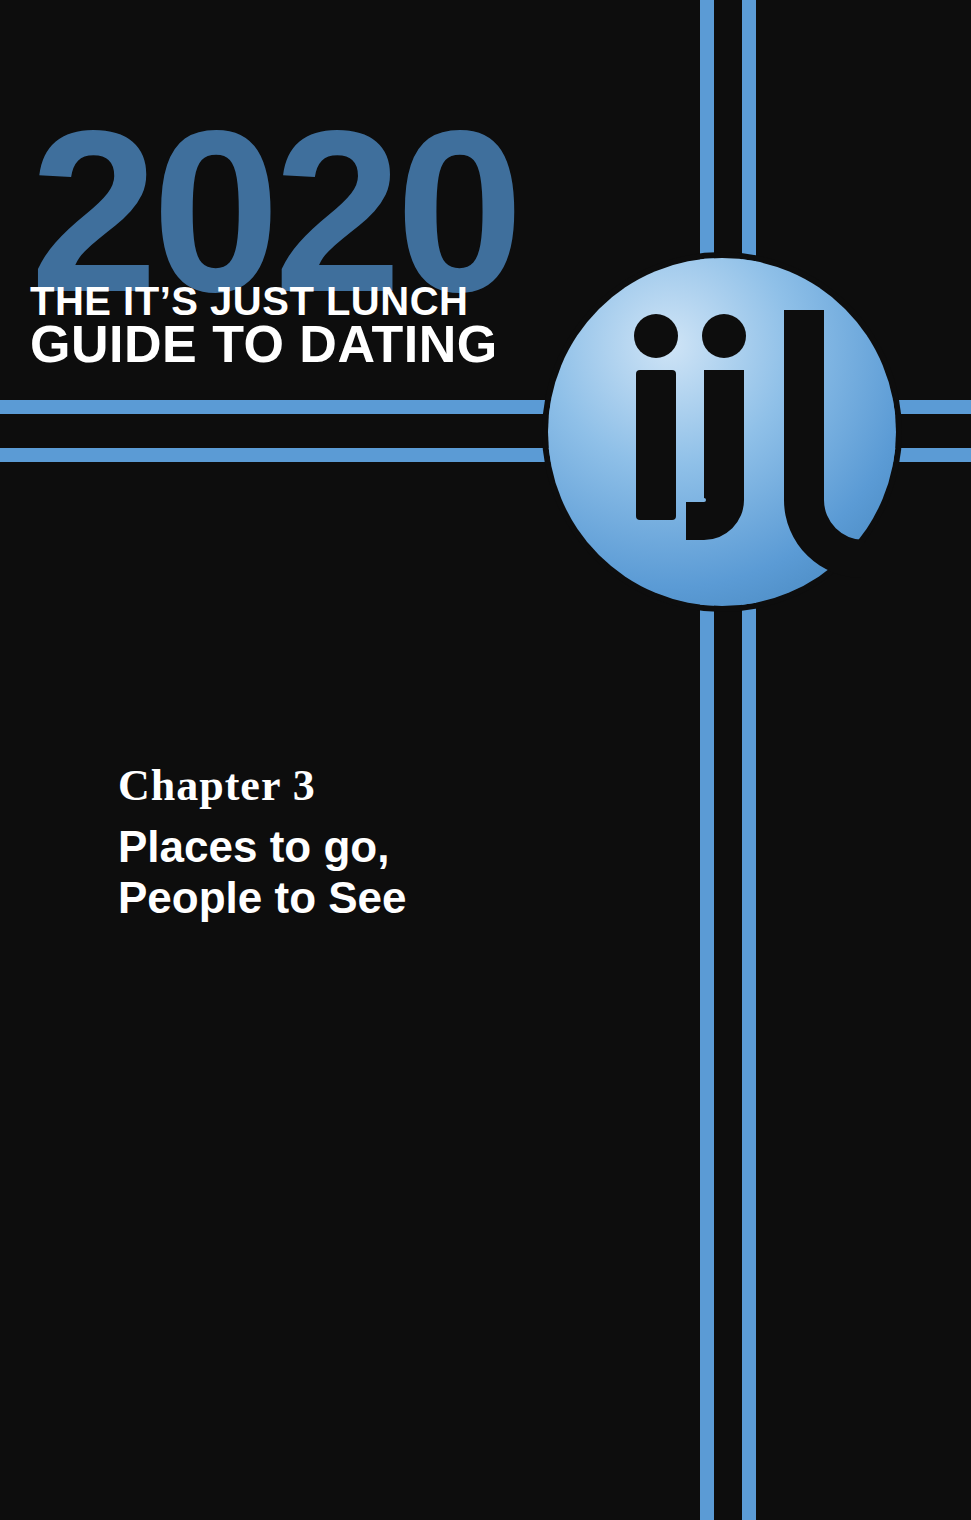2020
THE IT’S JUST LUNCH
GUIDE TO DATING
Chapter 3
Places to go,
People to See